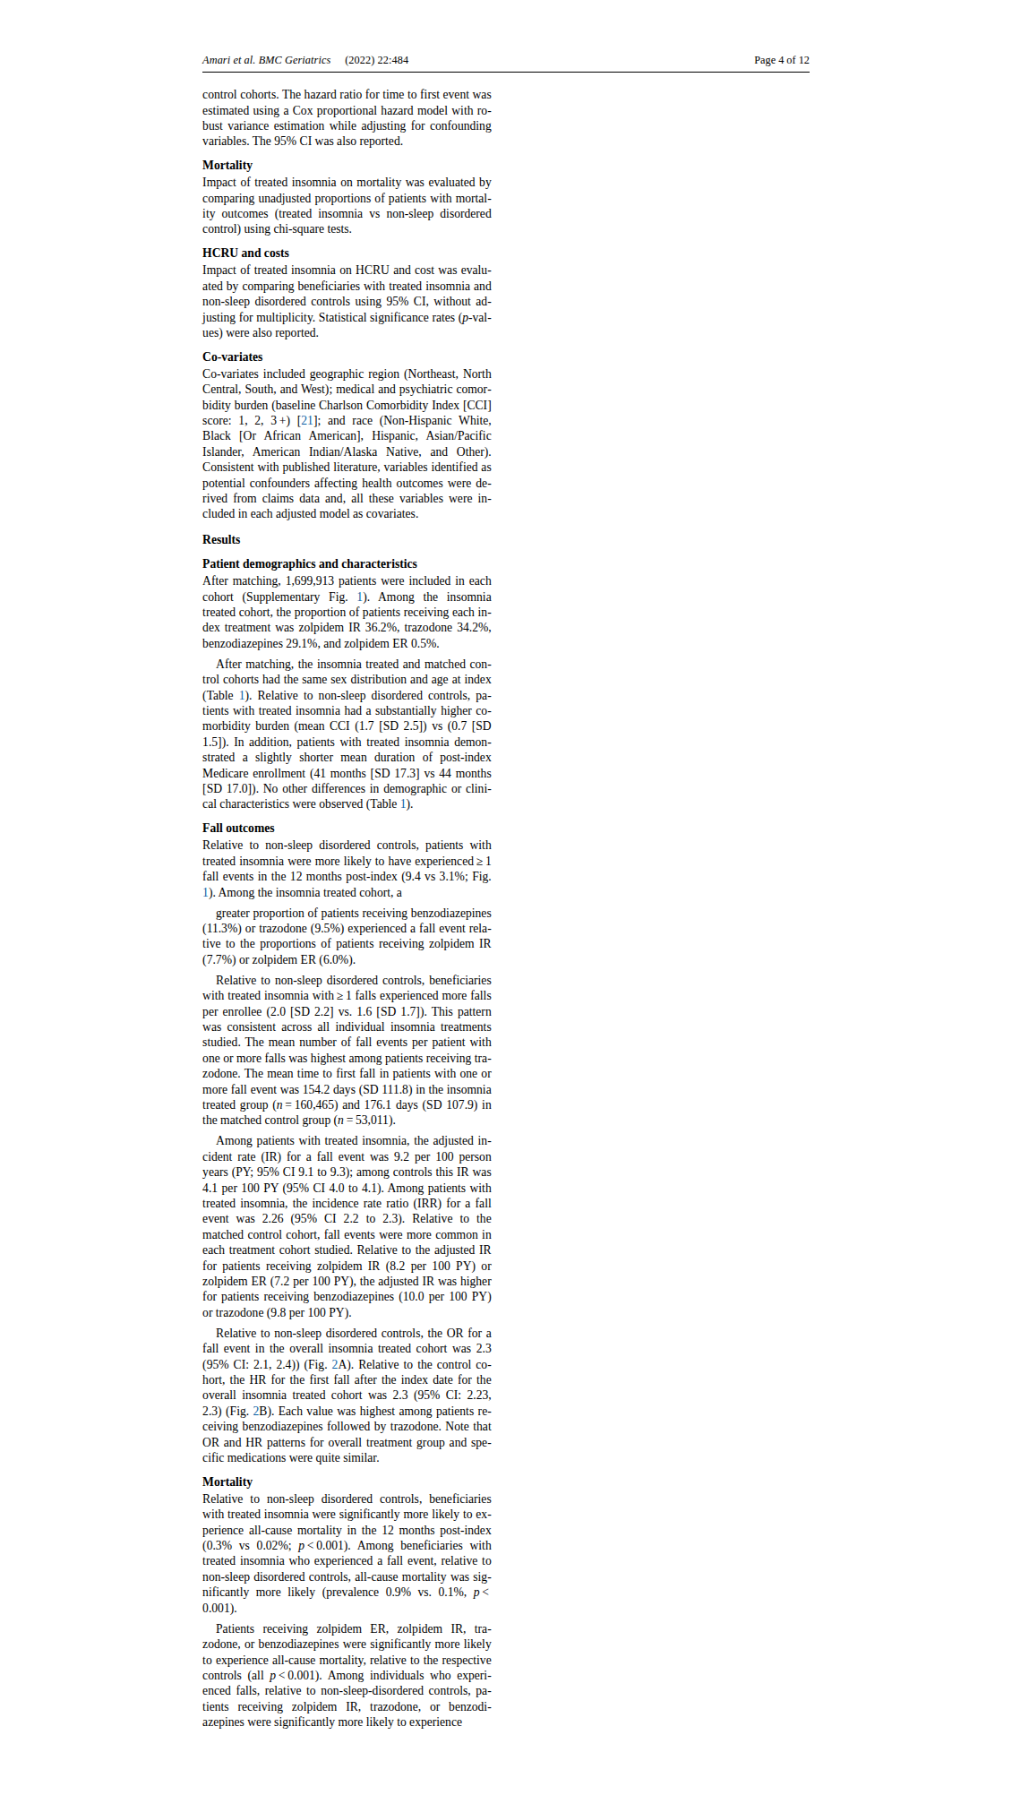Amari et al. BMC Geriatrics (2022) 22:484
Page 4 of 12
control cohorts. The hazard ratio for time to first event was estimated using a Cox proportional hazard model with robust variance estimation while adjusting for confounding variables. The 95% CI was also reported.
Mortality
Impact of treated insomnia on mortality was evaluated by comparing unadjusted proportions of patients with mortality outcomes (treated insomnia vs non-sleep disordered control) using chi-square tests.
HCRU and costs
Impact of treated insomnia on HCRU and cost was evaluated by comparing beneficiaries with treated insomnia and non-sleep disordered controls using 95% CI, without adjusting for multiplicity. Statistical significance rates (p-values) were also reported.
Co-variates
Co-variates included geographic region (Northeast, North Central, South, and West); medical and psychiatric comorbidity burden (baseline Charlson Comorbidity Index [CCI] score: 1, 2, 3 +) [21]; and race (Non-Hispanic White, Black [Or African American], Hispanic, Asian/Pacific Islander, American Indian/Alaska Native, and Other). Consistent with published literature, variables identified as potential confounders affecting health outcomes were derived from claims data and, all these variables were included in each adjusted model as covariates.
Results
Patient demographics and characteristics
After matching, 1,699,913 patients were included in each cohort (Supplementary Fig. 1). Among the insomnia treated cohort, the proportion of patients receiving each index treatment was zolpidem IR 36.2%, trazodone 34.2%, benzodiazepines 29.1%, and zolpidem ER 0.5%.
After matching, the insomnia treated and matched control cohorts had the same sex distribution and age at index (Table 1). Relative to non-sleep disordered controls, patients with treated insomnia had a substantially higher comorbidity burden (mean CCI (1.7 [SD 2.5]) vs (0.7 [SD 1.5]). In addition, patients with treated insomnia demonstrated a slightly shorter mean duration of post-index Medicare enrollment (41 months [SD 17.3] vs 44 months [SD 17.0]). No other differences in demographic or clinical characteristics were observed (Table 1).
Fall outcomes
Relative to non-sleep disordered controls, patients with treated insomnia were more likely to have experienced ≥ 1 fall events in the 12 months post-index (9.4 vs 3.1%; Fig. 1). Among the insomnia treated cohort, a
greater proportion of patients receiving benzodiazepines (11.3%) or trazodone (9.5%) experienced a fall event relative to the proportions of patients receiving zolpidem IR (7.7%) or zolpidem ER (6.0%).
Relative to non-sleep disordered controls, beneficiaries with treated insomnia with ≥ 1 falls experienced more falls per enrollee (2.0 [SD 2.2] vs. 1.6 [SD 1.7]). This pattern was consistent across all individual insomnia treatments studied. The mean number of fall events per patient with one or more falls was highest among patients receiving trazodone. The mean time to first fall in patients with one or more fall event was 154.2 days (SD 111.8) in the insomnia treated group (n = 160,465) and 176.1 days (SD 107.9) in the matched control group (n = 53,011).
Among patients with treated insomnia, the adjusted incident rate (IR) for a fall event was 9.2 per 100 person years (PY; 95% CI 9.1 to 9.3); among controls this IR was 4.1 per 100 PY (95% CI 4.0 to 4.1). Among patients with treated insomnia, the incidence rate ratio (IRR) for a fall event was 2.26 (95% CI 2.2 to 2.3). Relative to the matched control cohort, fall events were more common in each treatment cohort studied. Relative to the adjusted IR for patients receiving zolpidem IR (8.2 per 100 PY) or zolpidem ER (7.2 per 100 PY), the adjusted IR was higher for patients receiving benzodiazepines (10.0 per 100 PY) or trazodone (9.8 per 100 PY).
Relative to non-sleep disordered controls, the OR for a fall event in the overall insomnia treated cohort was 2.3 (95% CI: 2.1, 2.4)) (Fig. 2 A). Relative to the control cohort, the HR for the first fall after the index date for the overall insomnia treated cohort was 2.3 (95% CI: 2.23, 2.3) (Fig. 2 B). Each value was highest among patients receiving benzodiazepines followed by trazodone. Note that OR and HR patterns for overall treatment group and specific medications were quite similar.
Mortality
Relative to non-sleep disordered controls, beneficiaries with treated insomnia were significantly more likely to experience all-cause mortality in the 12 months post-index (0.3% vs 0.02%; p < 0.001). Among beneficiaries with treated insomnia who experienced a fall event, relative to non-sleep disordered controls, all-cause mortality was significantly more likely (prevalence 0.9% vs. 0.1%, p < 0.001).
Patients receiving zolpidem ER, zolpidem IR, trazodone, or benzodiazepines were significantly more likely to experience all-cause mortality, relative to the respective controls (all p < 0.001). Among individuals who experienced falls, relative to non-sleep-disordered controls, patients receiving zolpidem IR, trazodone, or benzodiazepines were significantly more likely to experience